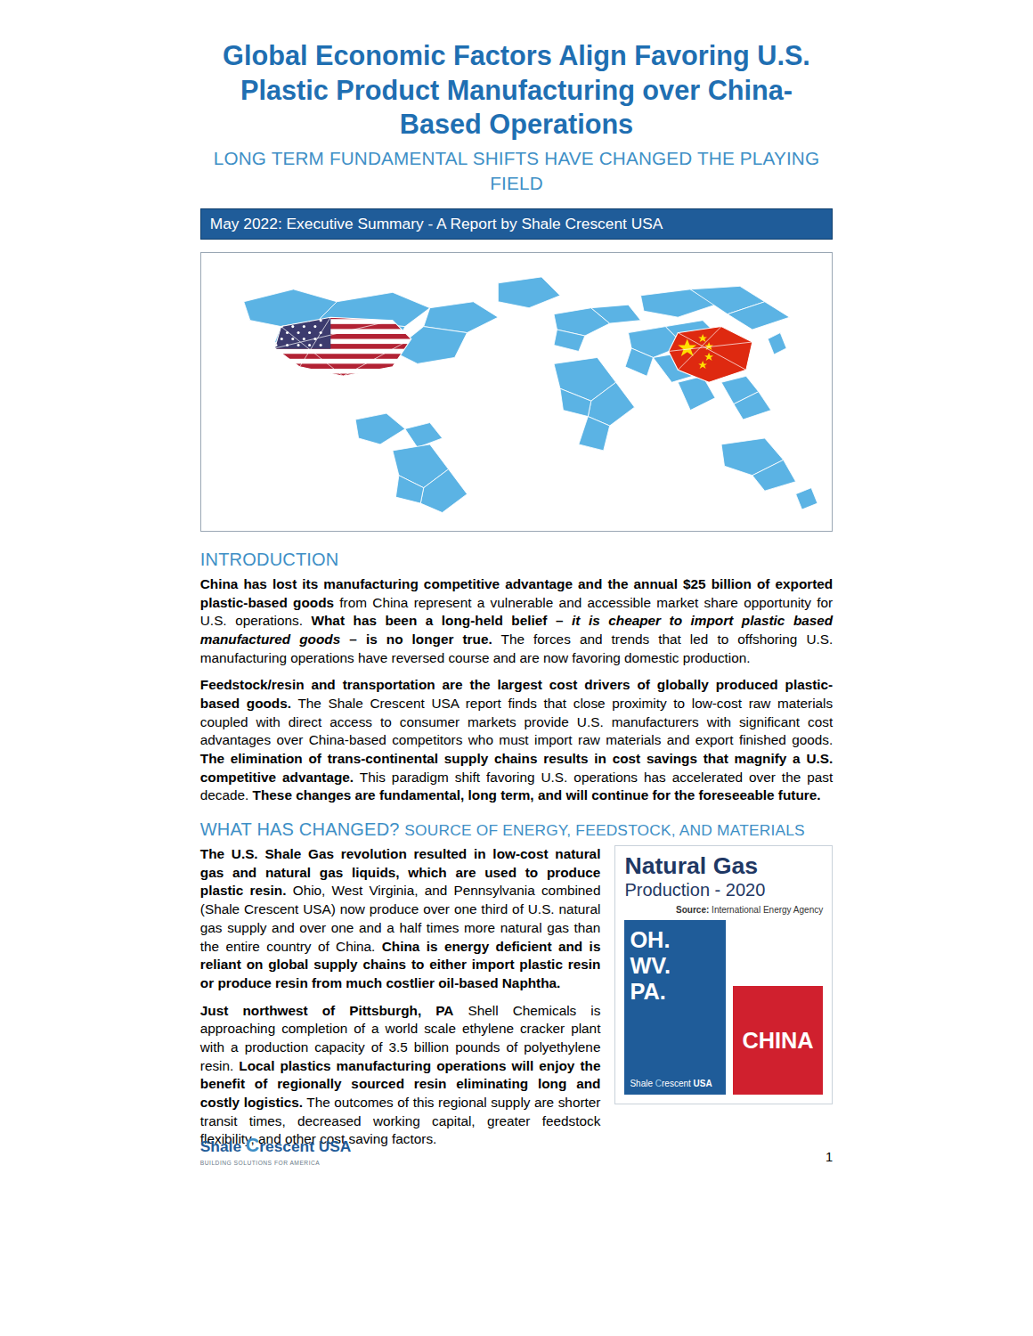Global Economic Factors Align Favoring U.S.
Plastic Product Manufacturing over China-Based Operations
LONG TERM FUNDAMENTAL SHIFTS HAVE CHANGED THE PLAYING FIELD
May 2022: Executive Summary - A Report by Shale Crescent USA
INTRODUCTION
China has lost its manufacturing competitive advantage and the annual $25 billion of exported plastic-based goods from China represent a vulnerable and accessible market share opportunity for U.S. operations. What has been a long-held belief – it is cheaper to import plastic based manufactured goods – is no longer true. The forces and trends that led to offshoring U.S. manufacturing operations have reversed course and are now favoring domestic production.
Feedstock/resin and transportation are the largest cost drivers of globally produced plastic-based goods. The Shale Crescent USA report finds that close proximity to low-cost raw materials coupled with direct access to consumer markets provide U.S. manufacturers with significant cost advantages over China-based competitors who must import raw materials and export finished goods. The elimination of trans-continental supply chains results in cost savings that magnify a U.S. competitive advantage. This paradigm shift favoring U.S. operations has accelerated over the past decade. These changes are fundamental, long term, and will continue for the foreseeable future.
WHAT HAS CHANGED? SOURCE OF ENERGY, FEEDSTOCK, AND MATERIALS
The U.S. Shale Gas revolution resulted in low-cost natural gas and natural gas liquids, which are used to produce plastic resin. Ohio, West Virginia, and Pennsylvania combined (Shale Crescent USA) now produce over one third of U.S. natural gas supply and over one and a half times more natural gas than the entire country of China. China is energy deficient and is reliant on global supply chains to either import plastic resin or produce resin from much costlier oil-based Naphtha.
Just northwest of Pittsburgh, PA Shell Chemicals is approaching completion of a world scale ethylene cracker plant with a production capacity of 3.5 billion pounds of polyethylene resin. Local plastics manufacturing operations will enjoy the benefit of regionally sourced resin eliminating long and costly logistics. The outcomes of this regional supply are shorter transit times, decreased working capital, greater feedstock flexibility, and other cost saving factors.
Natural Gas
Production - 2020
Source: International Energy Agency
OH.
WV.
PA.
Shale Crescent USA
CHINA
Shale Crescent USA
BUILDING SOLUTIONS FOR AMERICA
1